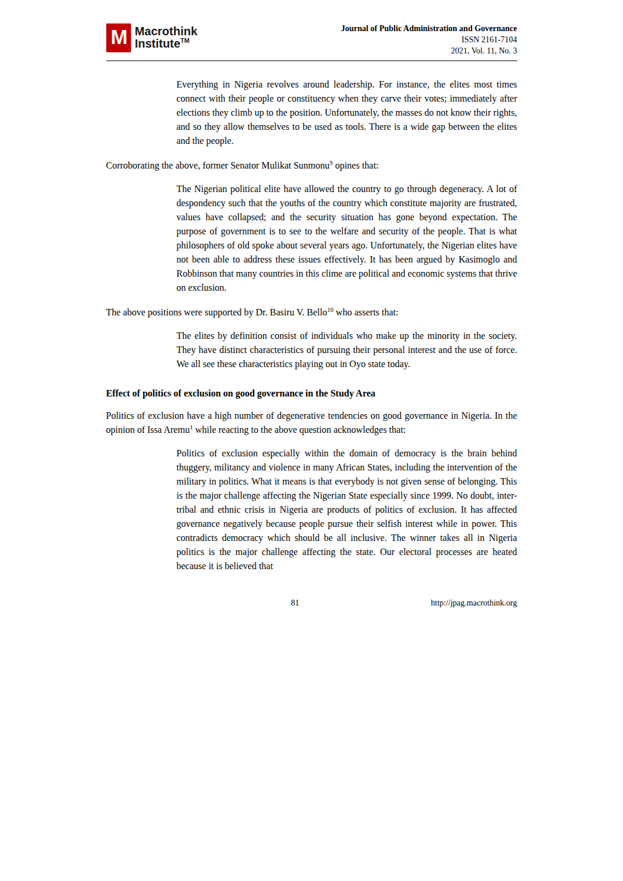M
Macrothink
InstituteTM
Journal of Public Administration and Governance
ISSN 2161-7104
2021, Vol. 11, No. 3
Everything in Nigeria revolves around leadership. For instance, the elites most times connect with their people or constituency when they carve their votes; immediately after elections they climb up to the position. Unfortunately, the masses do not know their rights, and so they allow themselves to be used as tools. There is a wide gap between the elites and the people.
Corroborating the above, former Senator Mulikat Sunmonu9 opines that:
The Nigerian political elite have allowed the country to go through degeneracy. A lot of despondency such that the youths of the country which constitute majority are frustrated, values have collapsed; and the security situation has gone beyond expectation. The purpose of government is to see to the welfare and security of the people. That is what philosophers of old spoke about several years ago. Unfortunately, the Nigerian elites have not been able to address these issues effectively. It has been argued by Kasimoglo and Robbinson that many countries in this clime are political and economic systems that thrive on exclusion.
The above positions were supported by Dr. Basiru V. Bello10 who asserts that:
The elites by definition consist of individuals who make up the minority in the society. They have distinct characteristics of pursuing their personal interest and the use of force. We all see these characteristics playing out in Oyo state today.
Effect of politics of exclusion on good governance in the Study Area
Politics of exclusion have a high number of degenerative tendencies on good governance in Nigeria. In the opinion of Issa Aremu1 while reacting to the above question acknowledges that:
Politics of exclusion especially within the domain of democracy is the brain behind thuggery, militancy and violence in many African States, including the intervention of the military in politics. What it means is that everybody is not given sense of belonging. This is the major challenge affecting the Nigerian State especially since 1999. No doubt, inter-tribal and ethnic crisis in Nigeria are products of politics of exclusion. It has affected governance negatively because people pursue their selfish interest while in power. This contradicts democracy which should be all inclusive. The winner takes all in Nigeria politics is the major challenge affecting the state. Our electoral processes are heated because it is believed that
81 http://jpag.macrothink.org